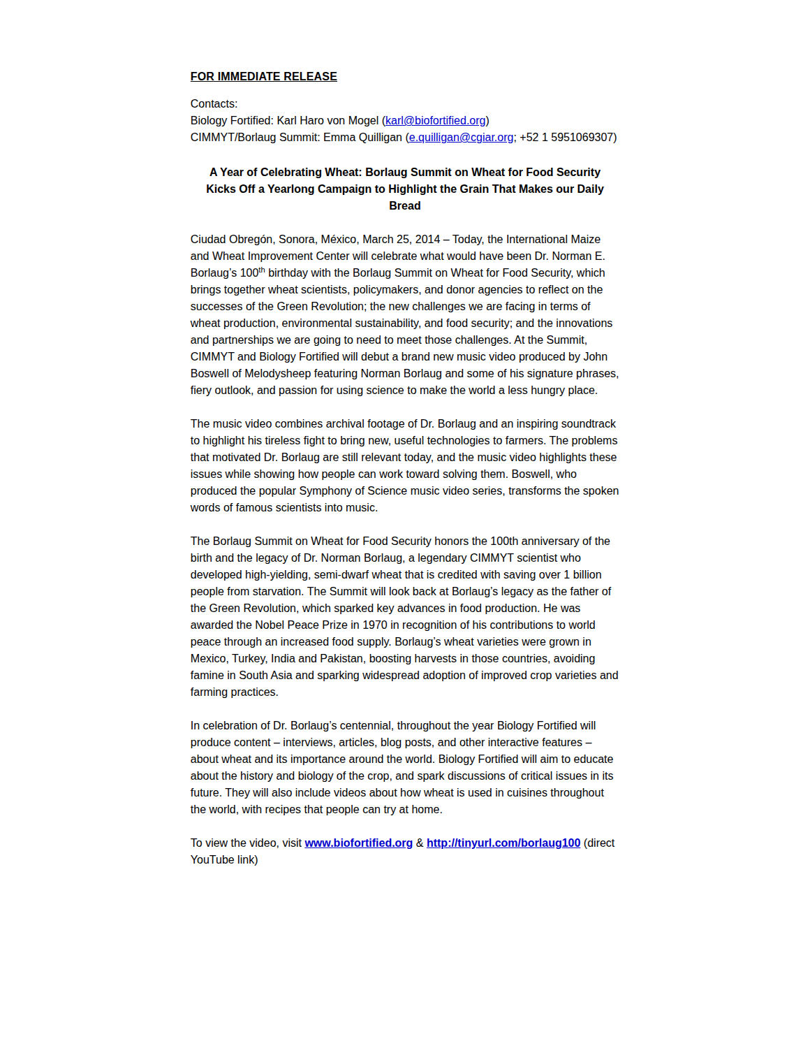FOR IMMEDIATE RELEASE
Contacts:
Biology Fortified: Karl Haro von Mogel (karl@biofortified.org)
CIMMYT/Borlaug Summit: Emma Quilligan (e.quilligan@cgiar.org; +52 1 5951069307)
A Year of Celebrating Wheat: Borlaug Summit on Wheat for Food Security Kicks Off a Yearlong Campaign to Highlight the Grain That Makes our Daily Bread
Ciudad Obregón, Sonora, México, March 25, 2014 – Today, the International Maize and Wheat Improvement Center will celebrate what would have been Dr. Norman E. Borlaug’s 100th birthday with the Borlaug Summit on Wheat for Food Security, which brings together wheat scientists, policymakers, and donor agencies to reflect on the successes of the Green Revolution; the new challenges we are facing in terms of wheat production, environmental sustainability, and food security; and the innovations and partnerships we are going to need to meet those challenges. At the Summit, CIMMYT and Biology Fortified will debut a brand new music video produced by John Boswell of Melodysheep featuring Norman Borlaug and some of his signature phrases, fiery outlook, and passion for using science to make the world a less hungry place.
The music video combines archival footage of Dr. Borlaug and an inspiring soundtrack to highlight his tireless fight to bring new, useful technologies to farmers. The problems that motivated Dr. Borlaug are still relevant today, and the music video highlights these issues while showing how people can work toward solving them. Boswell, who produced the popular Symphony of Science music video series, transforms the spoken words of famous scientists into music.
The Borlaug Summit on Wheat for Food Security honors the 100th anniversary of the birth and the legacy of Dr. Norman Borlaug, a legendary CIMMYT scientist who developed high-yielding, semi-dwarf wheat that is credited with saving over 1 billion people from starvation. The Summit will look back at Borlaug’s legacy as the father of the Green Revolution, which sparked key advances in food production. He was awarded the Nobel Peace Prize in 1970 in recognition of his contributions to world peace through an increased food supply. Borlaug’s wheat varieties were grown in Mexico, Turkey, India and Pakistan, boosting harvests in those countries, avoiding famine in South Asia and sparking widespread adoption of improved crop varieties and farming practices.
In celebration of Dr. Borlaug’s centennial, throughout the year Biology Fortified will produce content – interviews, articles, blog posts, and other interactive features – about wheat and its importance around the world. Biology Fortified will aim to educate about the history and biology of the crop, and spark discussions of critical issues in its future. They will also include videos about how wheat is used in cuisines throughout the world, with recipes that people can try at home.
To view the video, visit www.biofortified.org & http://tinyurl.com/borlaug100 (direct YouTube link)